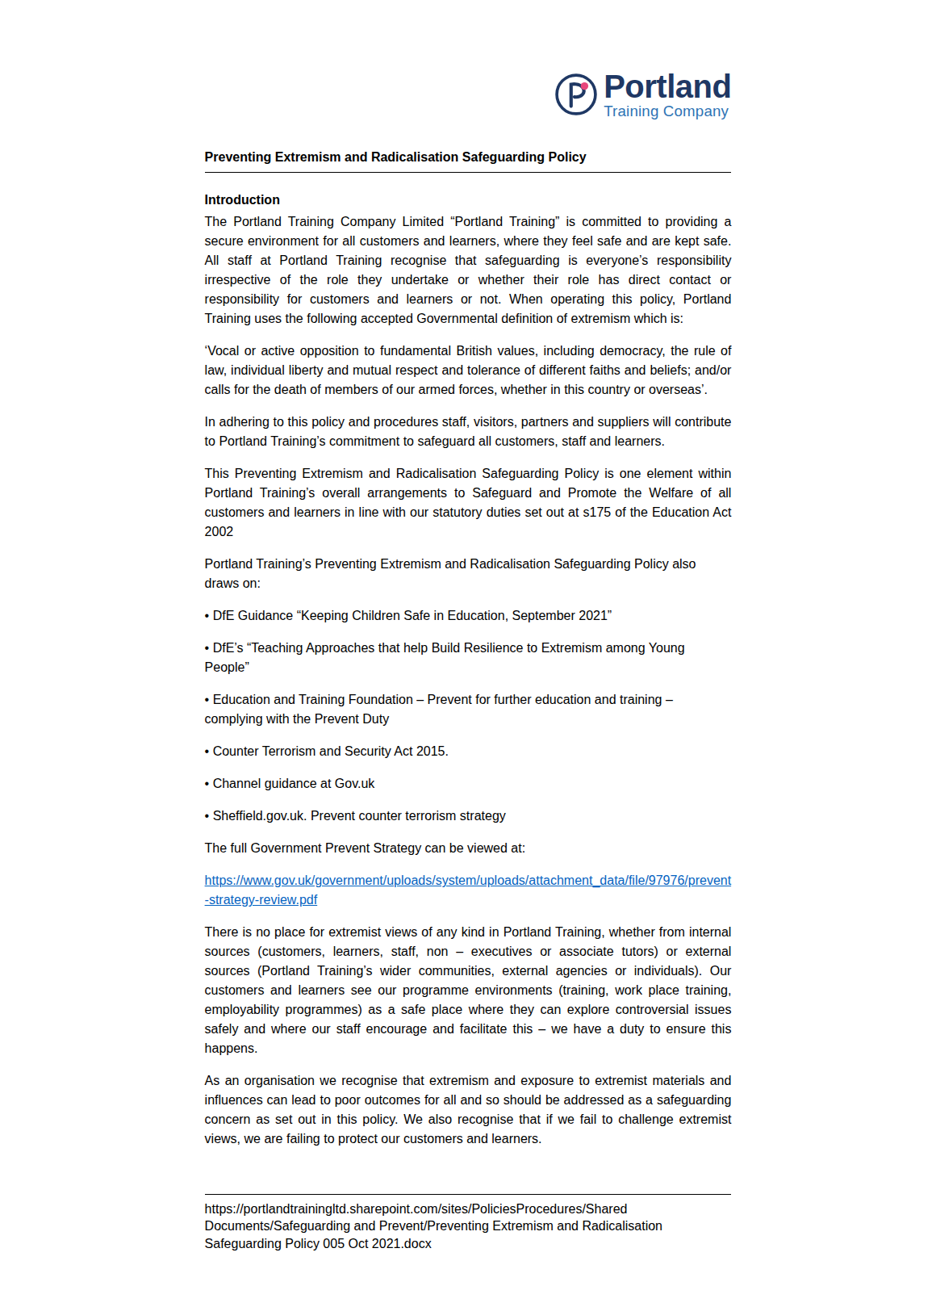Portland Training Company
Preventing Extremism and Radicalisation Safeguarding Policy
Introduction
The Portland Training Company Limited “Portland Training” is committed to providing a secure environment for all customers and learners, where they feel safe and are kept safe. All staff at Portland Training recognise that safeguarding is everyone’s responsibility irrespective of the role they undertake or whether their role has direct contact or responsibility for customers and learners or not. When operating this policy, Portland Training uses the following accepted Governmental definition of extremism which is:
‘Vocal or active opposition to fundamental British values, including democracy, the rule of law, individual liberty and mutual respect and tolerance of different faiths and beliefs; and/or calls for the death of members of our armed forces, whether in this country or overseas’.
In adhering to this policy and procedures staff, visitors, partners and suppliers will contribute to Portland Training’s commitment to safeguard all customers, staff and learners.
This Preventing Extremism and Radicalisation Safeguarding Policy is one element within Portland Training’s overall arrangements to Safeguard and Promote the Welfare of all customers and learners in line with our statutory duties set out at s175 of the Education Act 2002
Portland Training’s Preventing Extremism and Radicalisation Safeguarding Policy also draws on:
DfE Guidance “Keeping Children Safe in Education, September 2021”
DfE’s “Teaching Approaches that help Build Resilience to Extremism among Young People”
Education and Training Foundation – Prevent for further education and training – complying with the Prevent Duty
Counter Terrorism and Security Act 2015.
Channel guidance at Gov.uk
Sheffield.gov.uk. Prevent counter terrorism strategy
The full Government Prevent Strategy can be viewed at:
https://www.gov.uk/government/uploads/system/uploads/attachment_data/file/97976/prevent-strategy-review.pdf
There is no place for extremist views of any kind in Portland Training, whether from internal sources (customers, learners, staff, non – executives or associate tutors) or external sources (Portland Training’s wider communities, external agencies or individuals). Our customers and learners see our programme environments (training, work place training, employability programmes) as a safe place where they can explore controversial issues safely and where our staff encourage and facilitate this – we have a duty to ensure this happens.
As an organisation we recognise that extremism and exposure to extremist materials and influences can lead to poor outcomes for all and so should be addressed as a safeguarding concern as set out in this policy. We also recognise that if we fail to challenge extremist views, we are failing to protect our customers and learners.
https://portlandtrainingltd.sharepoint.com/sites/PoliciesProcedures/Shared Documents/Safeguarding and Prevent/Preventing Extremism and Radicalisation Safeguarding Policy 005 Oct 2021.docx